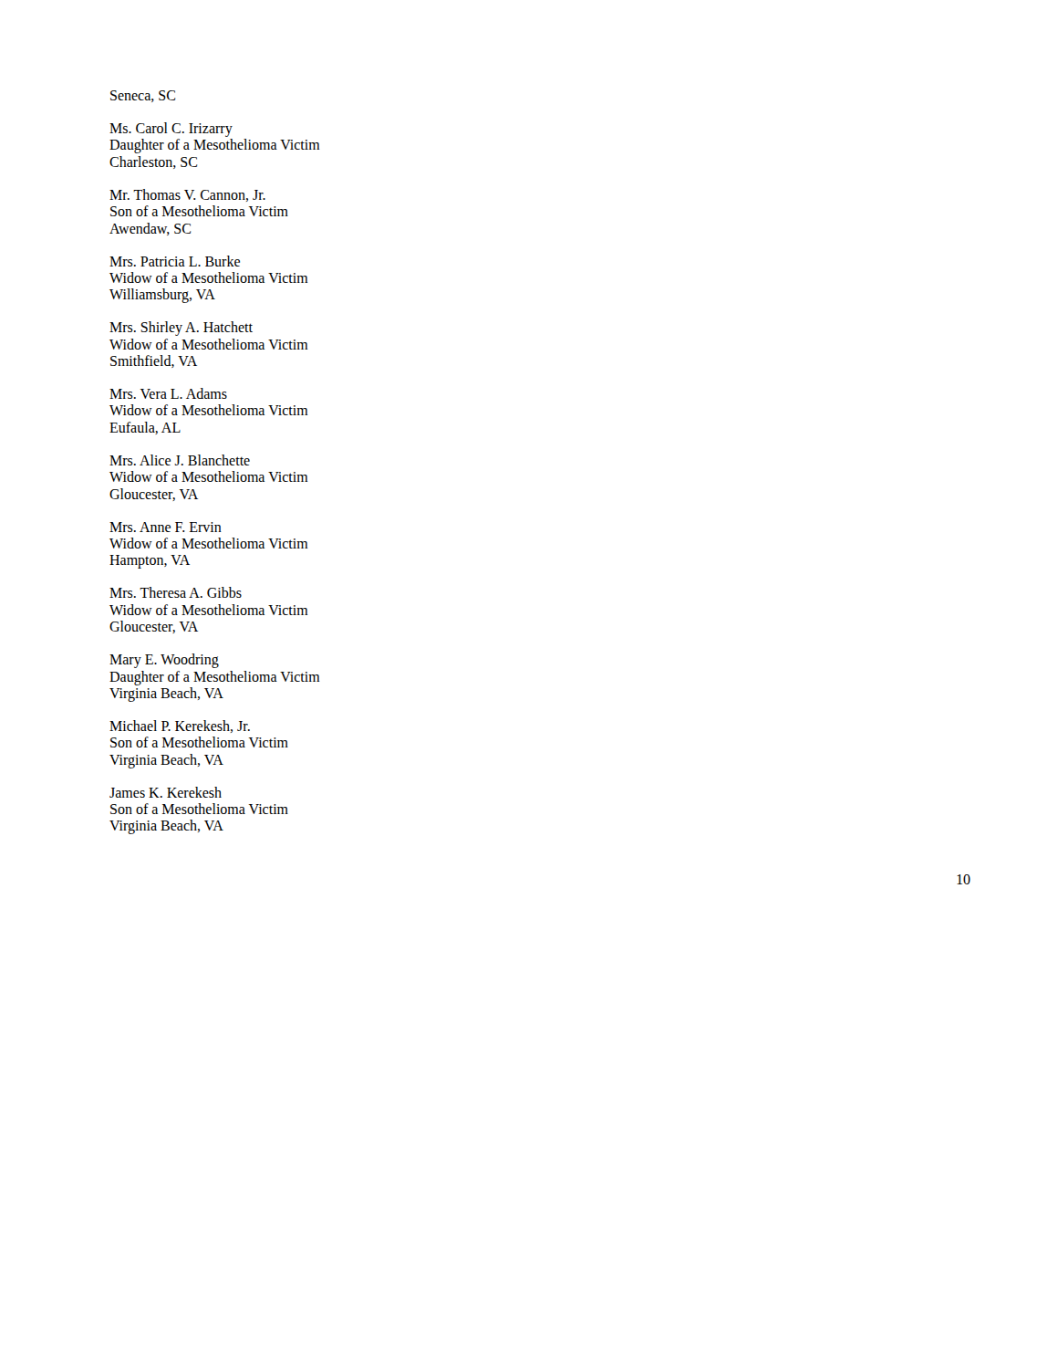Seneca, SC
Ms. Carol C. Irizarry
Daughter of a Mesothelioma Victim
Charleston, SC
Mr. Thomas V. Cannon, Jr.
Son of a Mesothelioma Victim
Awendaw, SC
Mrs. Patricia L. Burke
Widow of a Mesothelioma Victim
Williamsburg, VA
Mrs. Shirley A. Hatchett
Widow of a Mesothelioma Victim
Smithfield, VA
Mrs. Vera L. Adams
Widow of a Mesothelioma Victim
Eufaula, AL
Mrs. Alice J. Blanchette
Widow of a Mesothelioma Victim
Gloucester, VA
Mrs. Anne F. Ervin
Widow of a Mesothelioma Victim
Hampton, VA
Mrs. Theresa A. Gibbs
Widow of a Mesothelioma Victim
Gloucester, VA
Mary E. Woodring
Daughter of a Mesothelioma Victim
Virginia Beach, VA
Michael P. Kerekesh, Jr.
Son of a Mesothelioma Victim
Virginia Beach, VA
James K. Kerekesh
Son of a Mesothelioma Victim
Virginia Beach, VA
10